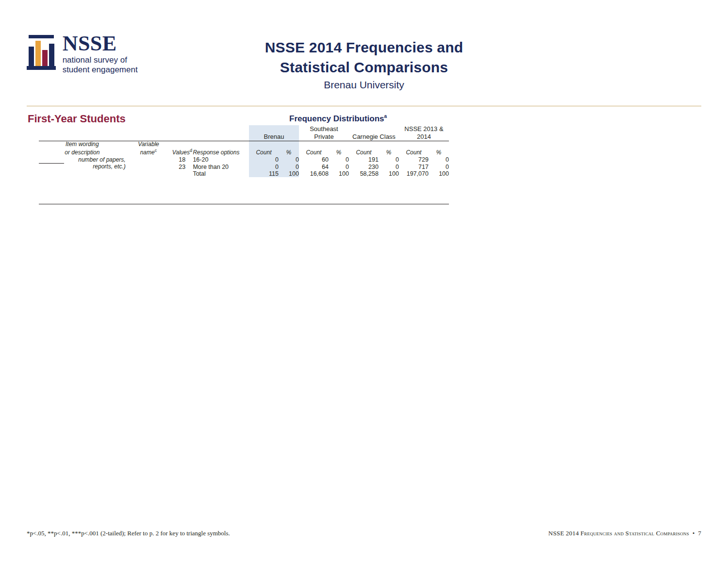NSSE national survey of
student engagement
NSSE 2014 Frequencies and
Statistical Comparisons
Brenau University
First-Year Students
Frequency Distributionsa
| | | | | | Southeast | | NSSE 2013 & |
| | | | | Brenau | Private | Carnegie Class | 2014 |
| Item wording | Variable | | | | | | | | | | |
| or description | name c | Values d | Response options | Count | % | Count | % | Count | % | Count | % |
| number of papers, reports, etc.) | | 18 | 16-20 | 0 | 0 | 60 | 0 | 191 | 0 | 729 | 0 |
| 23 | More than 20 | 0 | 0 | 64 | 0 | 230 | 0 | 717 | 0 |
| | | | Total | 115 | 100 | 16,608 | 100 | 58,258 | 100 | 197,070 | 100 |
*p<.05, **p<.01, ***p<.001 (2-tailed); Refer to p. 2 for key to triangle symbols.
NSSE 2014 Frequencies and Statistical Comparisons • 7